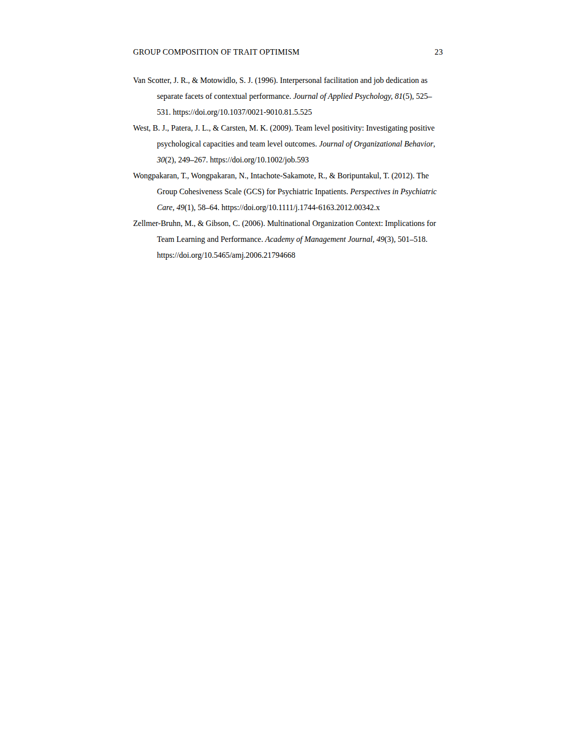Group Composition of Trait Optimism 23
Van Scotter, J. R., & Motowidlo, S. J. (1996). Interpersonal facilitation and job dedication as separate facets of contextual performance. Journal of Applied Psychology, 81(5), 525–531. https://doi.org/10.1037/0021-9010.81.5.525
West, B. J., Patera, J. L., & Carsten, M. K. (2009). Team level positivity: Investigating positive psychological capacities and team level outcomes. Journal of Organizational Behavior, 30(2), 249–267. https://doi.org/10.1002/job.593
Wongpakaran, T., Wongpakaran, N., Intachote-Sakamote, R., & Boripuntakul, T. (2012). The Group Cohesiveness Scale (GCS) for Psychiatric Inpatients. Perspectives in Psychiatric Care, 49(1), 58–64. https://doi.org/10.1111/j.1744-6163.2012.00342.x
Zellmer-Bruhn, M., & Gibson, C. (2006). Multinational Organization Context: Implications for Team Learning and Performance. Academy of Management Journal, 49(3), 501–518. https://doi.org/10.5465/amj.2006.21794668